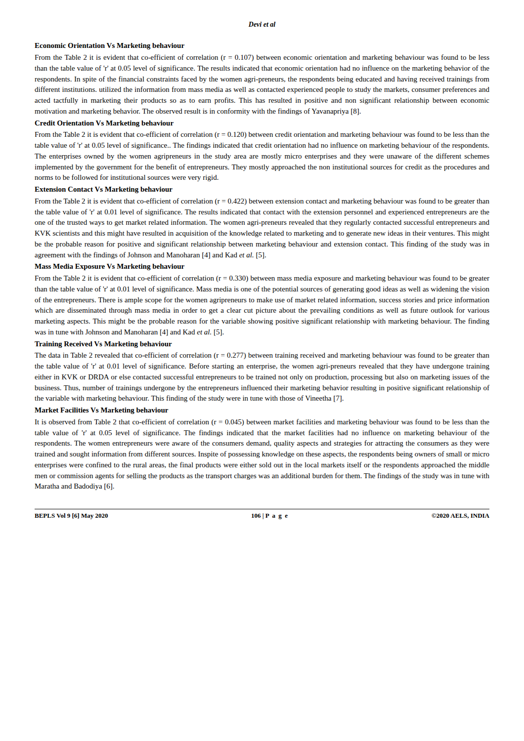Devi et al
Economic Orientation Vs Marketing behaviour
From the Table 2 it is evident that co-efficient of correlation (r = 0.107) between economic orientation and marketing behaviour was found to be less than the table value of 'r' at 0.05 level of significance. The results indicated that economic orientation had no influence on the marketing behavior of the respondents. In spite of the financial constraints faced by the women agri-preneurs, the respondents being educated and having received trainings from different institutions. utilized the information from mass media as well as contacted experienced people to study the markets, consumer preferences and acted tactfully in marketing their products so as to earn profits. This has resulted in positive and non significant relationship between economic motivation and marketing behavior. The observed result is in conformity with the findings of Yavanapriya [8].
Credit Orientation Vs Marketing behaviour
From the Table 2 it is evident that co-efficient of correlation (r = 0.120) between credit orientation and marketing behaviour was found to be less than the table value of 'r' at 0.05 level of significance.. The findings indicated that credit orientation had no influence on marketing behaviour of the respondents. The enterprises owned by the women agripreneurs in the study area are mostly micro enterprises and they were unaware of the different schemes implemented by the government for the benefit of entrepreneurs. They mostly approached the non institutional sources for credit as the procedures and norms to be followed for institutional sources were very rigid.
Extension Contact Vs Marketing behaviour
From the Table 2 it is evident that co-efficient of correlation (r = 0.422) between extension contact and marketing behaviour was found to be greater than the table value of 'r' at 0.01 level of significance. The results indicated that contact with the extension personnel and experienced entrepreneurs are the one of the trusted ways to get market related information. The women agri-preneurs revealed that they regularly contacted successful entrepreneurs and KVK scientists and this might have resulted in acquisition of the knowledge related to marketing and to generate new ideas in their ventures. This might be the probable reason for positive and significant relationship between marketing behaviour and extension contact. This finding of the study was in agreement with the findings of Johnson and Manoharan [4] and Kad et al. [5].
Mass Media Exposure Vs Marketing behaviour
From the Table 2 it is evident that co-efficient of correlation (r = 0.330) between mass media exposure and marketing behaviour was found to be greater than the table value of 'r' at 0.01 level of significance. Mass media is one of the potential sources of generating good ideas as well as widening the vision of the entrepreneurs. There is ample scope for the women agripreneurs to make use of market related information, success stories and price information which are disseminated through mass media in order to get a clear cut picture about the prevailing conditions as well as future outlook for various marketing aspects. This might be the probable reason for the variable showing positive significant relationship with marketing behaviour. The finding was in tune with Johnson and Manoharan [4] and Kad et al. [5].
Training Received Vs Marketing behaviour
The data in Table 2 revealed that co-efficient of correlation (r = 0.277) between training received and marketing behaviour was found to be greater than the table value of 'r' at 0.01 level of significance. Before starting an enterprise, the women agri-preneurs revealed that they have undergone training either in KVK or DRDA or else contacted successful entrepreneurs to be trained not only on production, processing but also on marketing issues of the business. Thus, number of trainings undergone by the entrepreneurs influenced their marketing behavior resulting in positive significant relationship of the variable with marketing behaviour. This finding of the study were in tune with those of Vineetha [7].
Market Facilities Vs Marketing behaviour
It is observed from Table 2 that co-efficient of correlation (r = 0.045) between market facilities and marketing behaviour was found to be less than the table value of 'r' at 0.05 level of significance. The findings indicated that the market facilities had no influence on marketing behaviour of the respondents. The women entrepreneurs were aware of the consumers demand, quality aspects and strategies for attracting the consumers as they were trained and sought information from different sources. Inspite of possessing knowledge on these aspects, the respondents being owners of small or micro enterprises were confined to the rural areas, the final products were either sold out in the local markets itself or the respondents approached the middle men or commission agents for selling the products as the transport charges was an additional burden for them. The findings of the study was in tune with Maratha and Badodiya [6].
BEPLS Vol 9 [6] May 2020
106 | P a g e
©2020 AELS, INDIA